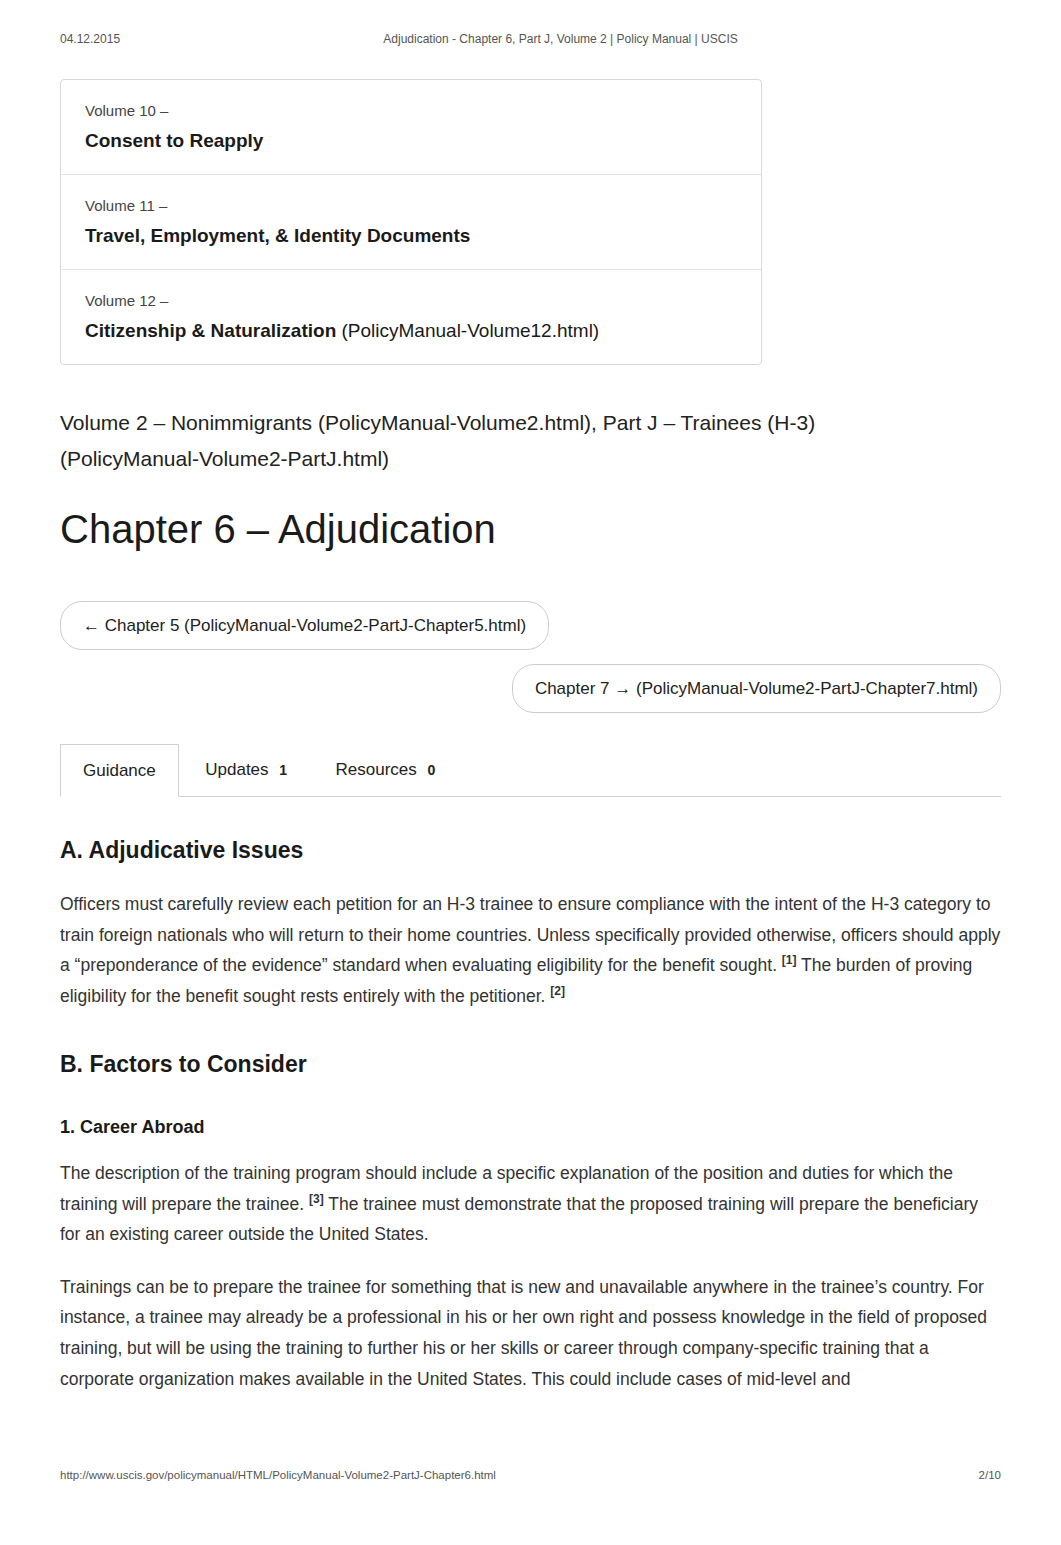04.12.2015
Adjudication - Chapter 6, Part J, Volume 2 | Policy Manual | USCIS
Volume 10 – Consent to Reapply
Volume 11 – Travel, Employment, & Identity Documents
Volume 12 – Citizenship & Naturalization (PolicyManual-Volume12.html)
Volume 2 – Nonimmigrants (PolicyManual-Volume2.html), Part J – Trainees (H-3)
(PolicyManual-Volume2-PartJ.html)
Chapter 6 – Adjudication
← Chapter 5 (PolicyManual-Volume2-PartJ-Chapter5.html)
Chapter 7 → (PolicyManual-Volume2-PartJ-Chapter7.html)
Guidance Updates 1 Resources 0
A. Adjudicative Issues
Officers must carefully review each petition for an H-3 trainee to ensure compliance with the intent of the H-3 category to train foreign nationals who will return to their home countries. Unless specifically provided otherwise, officers should apply a “preponderance of the evidence” standard when evaluating eligibility for the benefit sought. [1] The burden of proving eligibility for the benefit sought rests entirely with the petitioner. [2]
B. Factors to Consider
1. Career Abroad
The description of the training program should include a specific explanation of the position and duties for which the training will prepare the trainee. [3] The trainee must demonstrate that the proposed training will prepare the beneficiary for an existing career outside the United States.
Trainings can be to prepare the trainee for something that is new and unavailable anywhere in the trainee’s country. For instance, a trainee may already be a professional in his or her own right and possess knowledge in the field of proposed training, but will be using the training to further his or her skills or career through company-specific training that a corporate organization makes available in the United States. This could include cases of mid-level and
http://www.uscis.gov/policymanual/HTML/PolicyManual-Volume2-PartJ-Chapter6.html
2/10